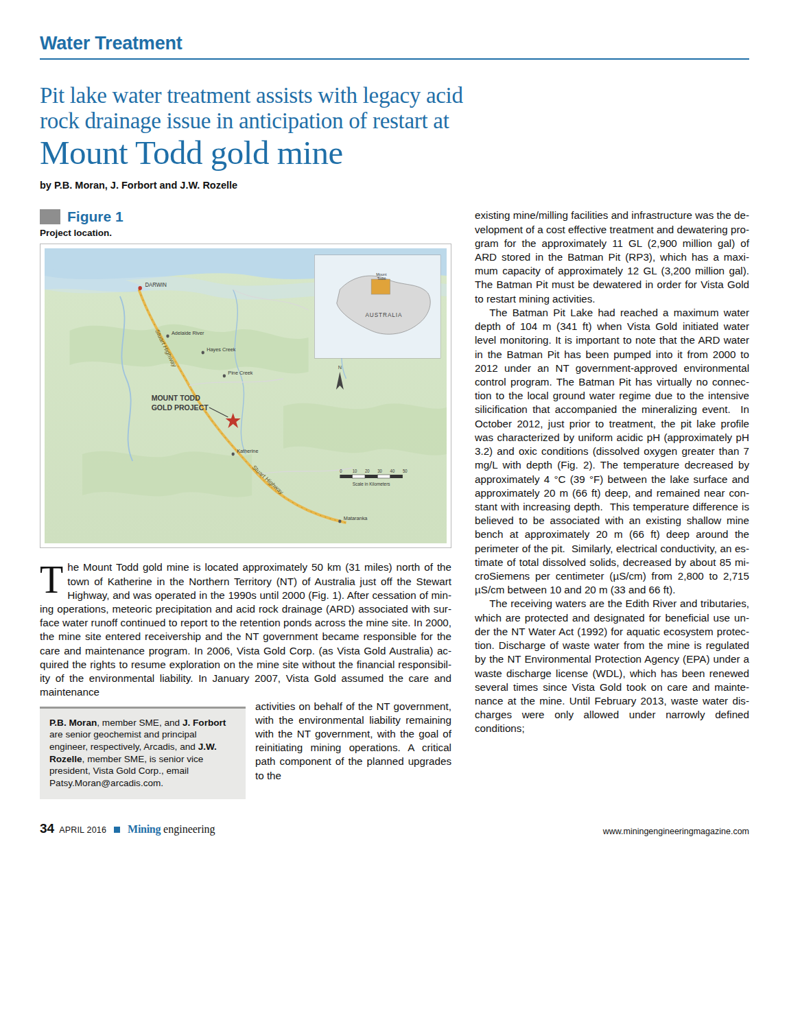Water Treatment
Pit lake water treatment assists with legacy acid rock drainage issue in anticipation of restart at Mount Todd gold mine
by P.B. Moran, J. Forbort and J.W. Rozelle
Figure 1
Project location.
Mount Todd AUSTRALIA DARWIN Adelaide River Hayes Creek Pine Creek Katherine Mataranka Stuart Highway Stuart Highway MOUNT TODD GOLD PROJECT N 0 10 20 30 40 50 Scale in Kilometers
The Mount Todd gold mine is located approximately 50 km (31 miles) north of the town of Katherine in the Northern Territory (NT) of Australia just off the Stewart Highway, and was operated in the 1990s until 2000 (Fig. 1). After cessation of mining operations, meteoric precipitation and acid rock drainage (ARD) associated with surface water runoff continued to report to the retention ponds across the mine site. In 2000, the mine site entered receivership and the NT government became responsible for the care and maintenance program. In 2006, Vista Gold Corp. (as Vista Gold Australia) acquired the rights to resume exploration on the mine site without the financial responsibility of the environmental liability. In January 2007, Vista Gold assumed the care and maintenance
P.B. Moran, member SME, and J. Forbort are senior geochemist and principal engineer, respectively, Arcadis, and J.W. Rozelle, member SME, is senior vice president, Vista Gold Corp., email Patsy.Moran@arcadis.com.
activities on behalf of the NT government, with the environmental liability remaining with the NT government, with the goal of reinitiating mining operations. A critical path component of the planned upgrades to the
existing mine/milling facilities and infrastructure was the development of a cost effective treatment and dewatering program for the approximately 11 GL (2,900 million gal) of ARD stored in the Batman Pit (RP3), which has a maximum capacity of approximately 12 GL (3,200 million gal). The Batman Pit must be dewatered in order for Vista Gold to restart mining activities.
The Batman Pit Lake had reached a maximum water depth of 104 m (341 ft) when Vista Gold initiated water level monitoring. It is important to note that the ARD water in the Batman Pit has been pumped into it from 2000 to 2012 under an NT government-approved environmental control program. The Batman Pit has virtually no connection to the local ground water regime due to the intensive silicification that accompanied the mineralizing event. In October 2012, just prior to treatment, the pit lake profile was characterized by uniform acidic pH (approximately pH 3.2) and oxic conditions (dissolved oxygen greater than 7 mg/L with depth (Fig. 2). The temperature decreased by approximately 4 °C (39 °F) between the lake surface and approximately 20 m (66 ft) deep, and remained near constant with increasing depth. This temperature difference is believed to be associated with an existing shallow mine bench at approximately 20 m (66 ft) deep around the perimeter of the pit. Similarly, electrical conductivity, an estimate of total dissolved solids, decreased by about 85 microSiemens per centimeter (µS/cm) from 2,800 to 2,715 µS/cm between 10 and 20 m (33 and 66 ft).
The receiving waters are the Edith River and tributaries, which are protected and designated for beneficial use under the NT Water Act (1992) for aquatic ecosystem protection. Discharge of waste water from the mine is regulated by the NT Environmental Protection Agency (EPA) under a waste discharge license (WDL), which has been renewed several times since Vista Gold took on care and maintenance at the mine. Until February 2013, waste water discharges were only allowed under narrowly defined conditions;
34 APRIL 2016 Mining engineering
www.miningengineeringmagazine.com